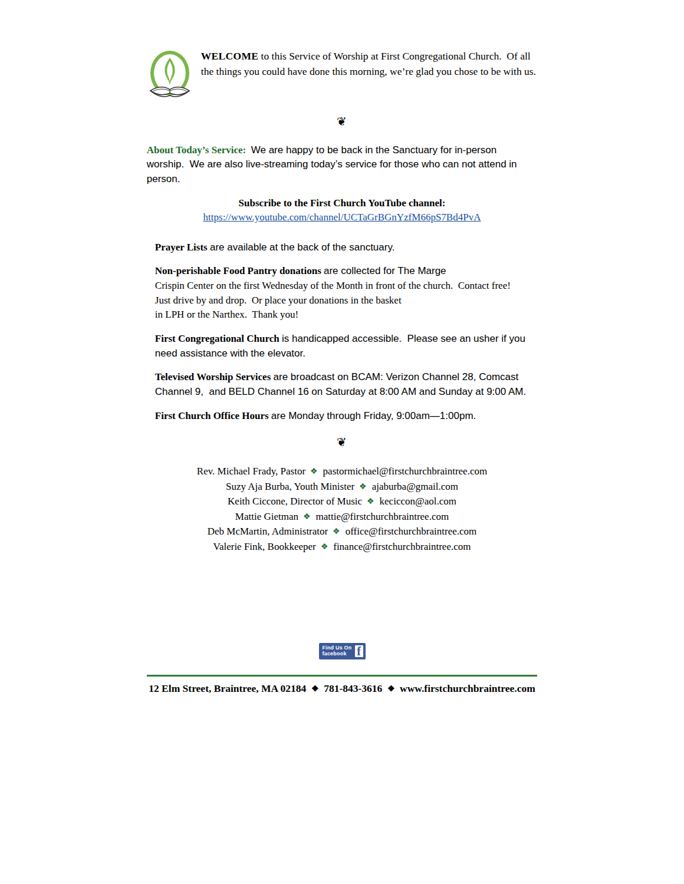WELCOME to this Service of Worship at First Congregational Church. Of all the things you could have done this morning, we’re glad you chose to be with us.
❦
About Today’s Service: We are happy to be back in the Sanctuary for in-person worship. We are also live-streaming today’s service for those who can not attend in person.
Subscribe to the First Church YouTube channel:
https://www.youtube.com/channel/UCTaGrBGnYzfM66pS7Bd4PvA
Prayer Lists are available at the back of the sanctuary.
Non-perishable Food Pantry donations are collected for The Marge
Crispin Center on the first Wednesday of the Month in front of the church. Contact free!
Just drive by and drop. Or place your donations in the basket
in LPH or the Narthex. Thank you!
First Congregational Church is handicapped accessible. Please see an usher if you need assistance with the elevator.
Televised Worship Services are broadcast on BCAM: Verizon Channel 28, Comcast Channel 9, and BELD Channel 16 on Saturday at 8:00 AM and Sunday at 9:00 AM.
First Church Office Hours are Monday through Friday, 9:00am—1:00pm.
❦
Rev. Michael Frady, Pastor ❖ pastormichael@firstchurchbraintree.com
Suzy Aja Burba, Youth Minister ❖ ajaburba@gmail.com
Keith Ciccone, Director of Music ❖ keciccon@aol.com
Mattie Gietman ❖ mattie@firstchurchbraintree.com
Deb McMartin, Administrator ❖ office@firstchurchbraintree.com
Valerie Fink, Bookkeeper ❖ finance@firstchurchbraintree.com
Find Us On
facebook f
12 Elm Street, Braintree, MA 02184 ❖ 781-843-3616 ❖ www.firstchurchbraintree.com